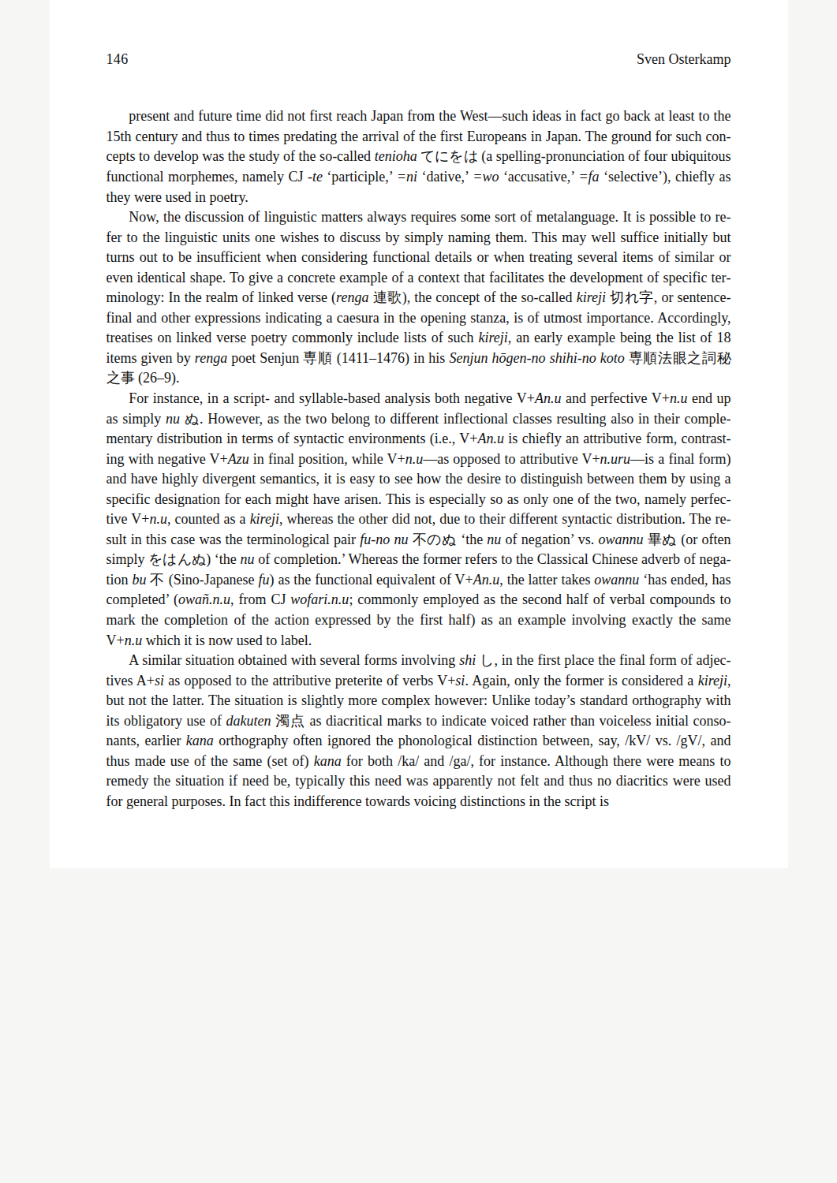146 Sven Osterkamp
present and future time did not first reach Japan from the West—such ideas in fact go back at least to the 15th century and thus to times predating the arrival of the first Europeans in Japan. The ground for such concepts to develop was the study of the so-called tenioha てにをは (a spelling-pronunciation of four ubiquitous functional morphemes, namely CJ -te ‘participle,’ =ni ‘dative,’ =wo ‘accusative,’ =fa ‘selective’), chiefly as they were used in poetry.
Now, the discussion of linguistic matters always requires some sort of metalanguage. It is possible to refer to the linguistic units one wishes to discuss by simply naming them. This may well suffice initially but turns out to be insufficient when considering functional details or when treating several items of similar or even identical shape. To give a concrete example of a context that facilitates the development of specific terminology: In the realm of linked verse (renga 連歌), the concept of the so-called kireji 切れ字, or sentence-final and other expressions indicating a caesura in the opening stanza, is of utmost importance. Accordingly, treatises on linked verse poetry commonly include lists of such kireji, an early example being the list of 18 items given by renga poet Senjun 専順 (1411–1476) in his Senjun hōgen-no shihi-no koto 専順法眼之詞秘之事 (26–9).
For instance, in a script- and syllable-based analysis both negative V+An.u and perfective V+n.u end up as simply nu ぬ. However, as the two belong to different inflectional classes resulting also in their complementary distribution in terms of syntactic environments (i.e., V+An.u is chiefly an attributive form, contrasting with negative V+Azu in final position, while V+n.u—as opposed to attributive V+n.uru—is a final form) and have highly divergent semantics, it is easy to see how the desire to distinguish between them by using a specific designation for each might have arisen. This is especially so as only one of the two, namely perfective V+n.u, counted as a kireji, whereas the other did not, due to their different syntactic distribution. The result in this case was the terminological pair fu-no nu 不のぬ ‘the nu of negation’ vs. owannu 畢ぬ (or often simply をはんぬ) ‘the nu of completion.’ Whereas the former refers to the Classical Chinese adverb of negation bu 不 (Sino-Japanese fu) as the functional equivalent of V+An.u, the latter takes owannu ‘has ended, has completed’ (owañ.n.u, from CJ wofari.n.u; commonly employed as the second half of verbal compounds to mark the completion of the action expressed by the first half) as an example involving exactly the same V+n.u which it is now used to label.
A similar situation obtained with several forms involving shi し, in the first place the final form of adjectives A+si as opposed to the attributive preterite of verbs V+si. Again, only the former is considered a kireji, but not the latter. The situation is slightly more complex however: Unlike today’s standard orthography with its obligatory use of dakuten 濁点 as diacritical marks to indicate voiced rather than voiceless initial consonants, earlier kana orthography often ignored the phonological distinction between, say, /kV/ vs. /gV/, and thus made use of the same (set of) kana for both /ka/ and /ga/, for instance. Although there were means to remedy the situation if need be, typically this need was apparently not felt and thus no diacritics were used for general purposes. In fact this indifference towards voicing distinctions in the script is